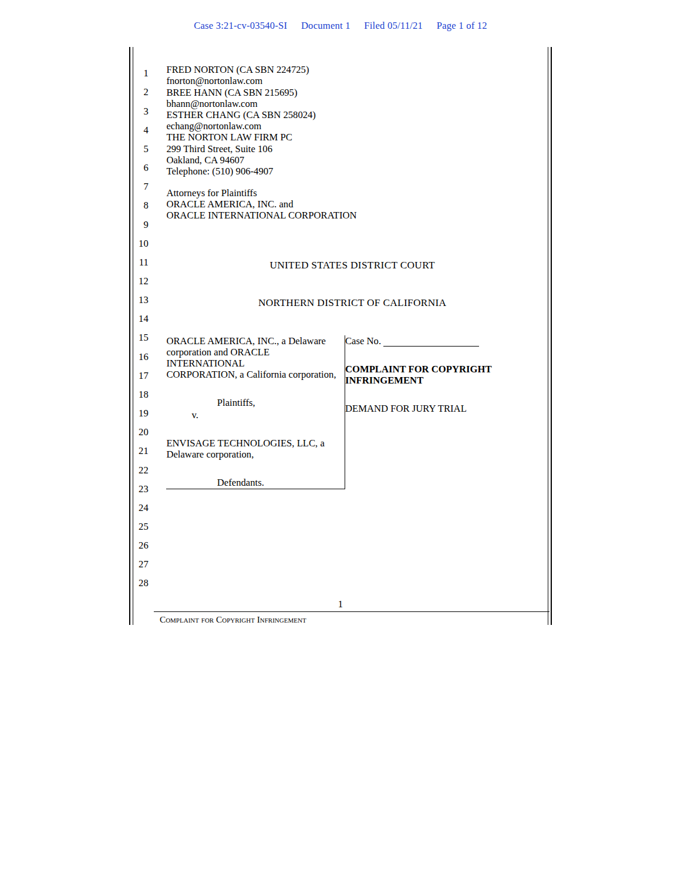Case 3:21-cv-03540-SI Document 1 Filed 05/11/21 Page 1 of 12
1
2
3
4
5
6
7
8
9
10
11
12
13
14
15
16
17
18
19
20
21
22
23
24
25
26
27
28
FRED NORTON (CA SBN 224725)
fnorton@nortonlaw.com
BREE HANN (CA SBN 215695)
bhann@nortonlaw.com
ESTHER CHANG (CA SBN 258024)
echang@nortonlaw.com
THE NORTON LAW FIRM PC
299 Third Street, Suite 106
Oakland, CA 94607
Telephone: (510) 906-4907
Attorneys for Plaintiffs
ORACLE AMERICA, INC. and
ORACLE INTERNATIONAL CORPORATION
UNITED STATES DISTRICT COURT
NORTHERN DISTRICT OF CALIFORNIA
| ORACLE AMERICA, INC., a Delaware corporation and ORACLE INTERNATIONAL CORPORATION, a California corporation, Plaintiffs, v. ENVISAGE TECHNOLOGIES, LLC, a Delaware corporation, Defendants. | Case No. COMPLAINT FOR COPYRIGHT INFRINGEMENT DEMAND FOR JURY TRIAL |
1
Complaint for Copyright Infringement